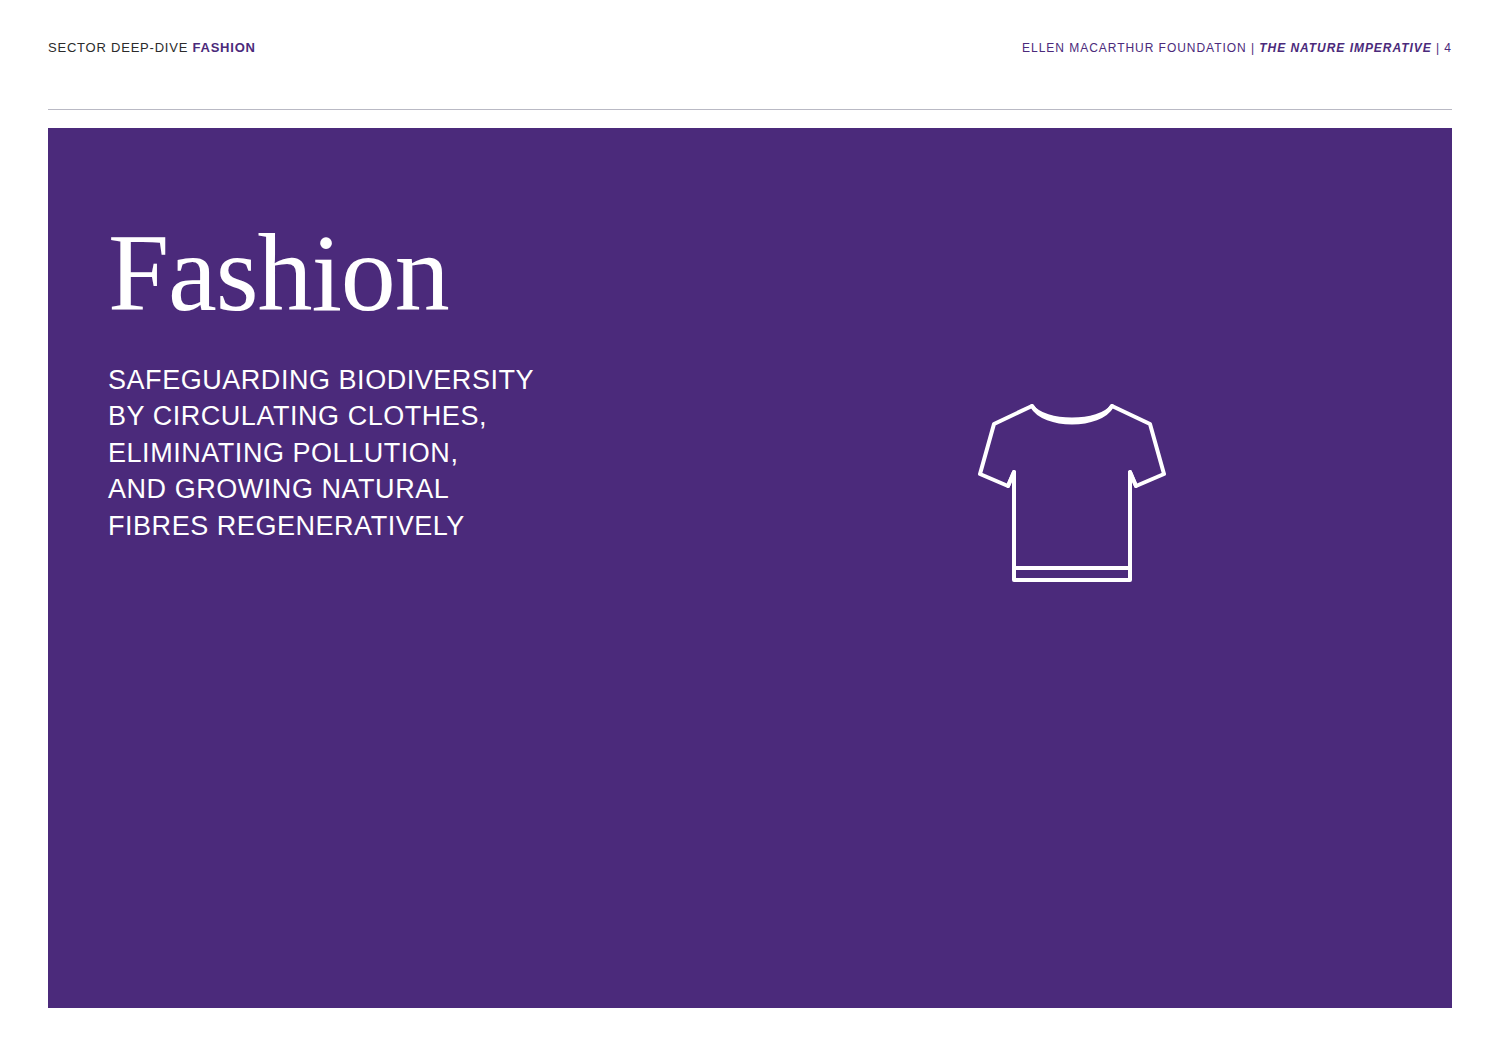Sector deep-dive Fashion
Ellen MacArthur Foundation | The Nature Imperative | 4
Fashion
Safeguarding biodiversity
by circulating clothes,
eliminating pollution,
and growing natural
fibres regeneratively